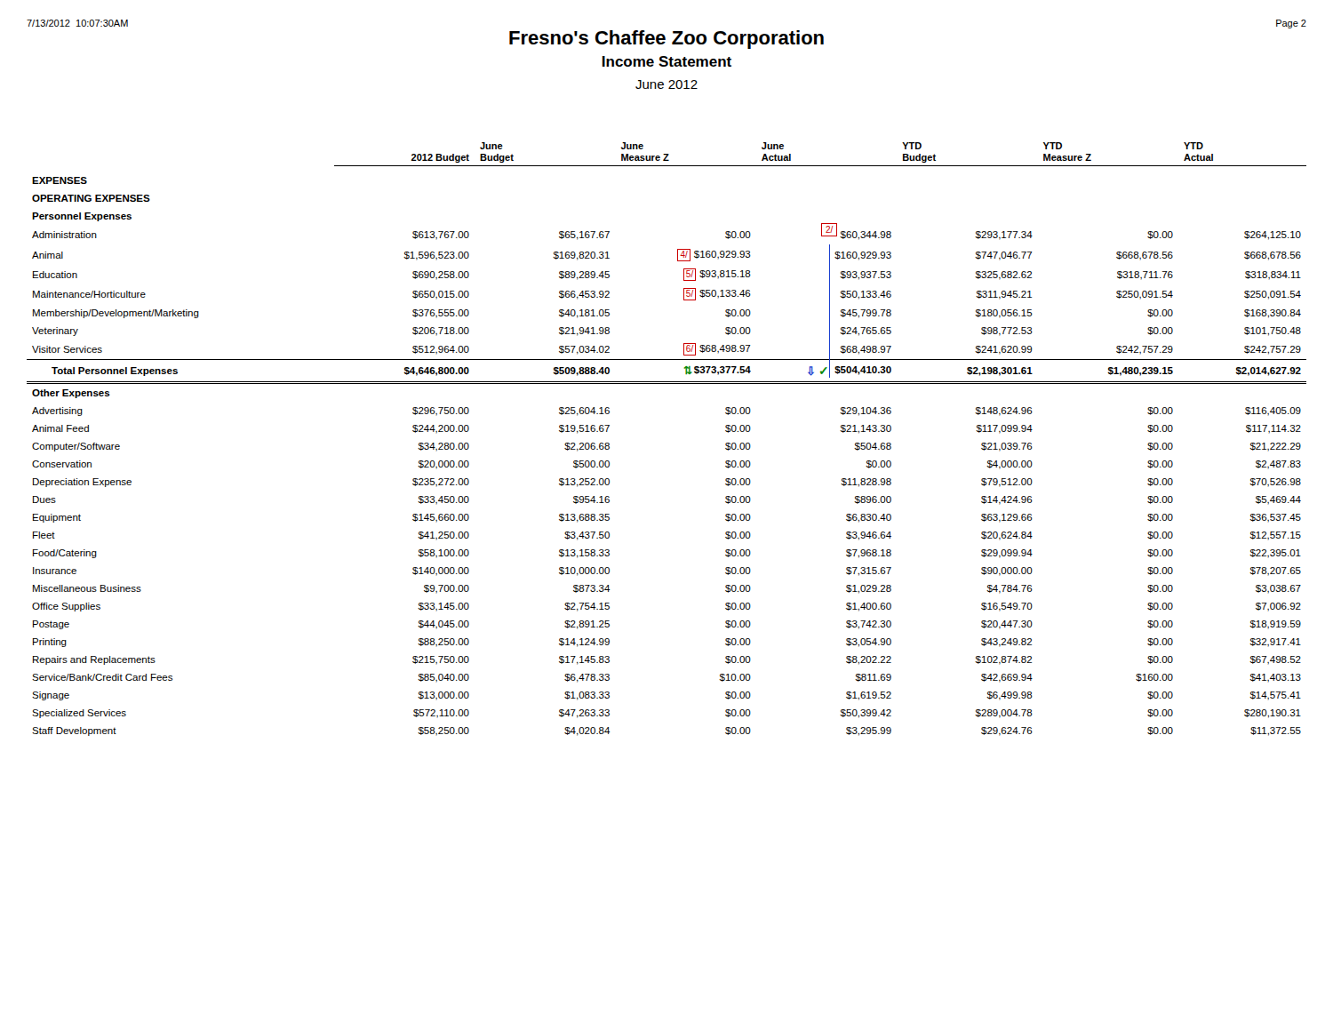7/13/2012 10:07:30AM
Page 2
Fresno's Chaffee Zoo Corporation
Income Statement
June 2012
| | 2012 Budget | June Budget | June Measure Z | June Actual | YTD Budget | YTD Measure Z | YTD Actual |
| --- | --- | --- | --- | --- | --- | --- | --- |
| EXPENSES | |
| OPERATING EXPENSES | |
| Personnel Expenses | |
| Administration | $613,767.00 | $65,167.67 | $0.00 | 2/ $60,344.98 | $293,177.34 | $0.00 | $264,125.10 |
| Animal | $1,596,523.00 | $169,820.31 | 4/ $160,929.93 | $160,929.93 | $747,046.77 | $668,678.56 | $668,678.56 |
| Education | $690,258.00 | $89,289.45 | 5/ $93,815.18 | $93,937.53 | $325,682.62 | $318,711.76 | $318,834.11 |
| Maintenance/Horticulture | $650,015.00 | $66,453.92 | 5/ $50,133.46 | $50,133.46 | $311,945.21 | $250,091.54 | $250,091.54 |
| Membership/Development/Marketing | $376,555.00 | $40,181.05 | $0.00 | $45,799.78 | $180,056.15 | $0.00 | $168,390.84 |
| Veterinary | $206,718.00 | $21,941.98 | $0.00 | $24,765.65 | $98,772.53 | $0.00 | $101,750.48 |
| Visitor Services | $512,964.00 | $57,034.02 | 6/ $68,498.97 | $68,498.97 | $241,620.99 | $242,757.29 | $242,757.29 |
| Total Personnel Expenses | $4,646,800.00 | $509,888.40 | ⇅ $373,377.54 | ⇩ ✓ $504,410.30 | $2,198,301.61 | $1,480,239.15 | $2,014,627.92 |
| Other Expenses | |
| Advertising | $296,750.00 | $25,604.16 | $0.00 | $29,104.36 | $148,624.96 | $0.00 | $116,405.09 |
| Animal Feed | $244,200.00 | $19,516.67 | $0.00 | $21,143.30 | $117,099.94 | $0.00 | $117,114.32 |
| Computer/Software | $34,280.00 | $2,206.68 | $0.00 | $504.68 | $21,039.76 | $0.00 | $21,222.29 |
| Conservation | $20,000.00 | $500.00 | $0.00 | $0.00 | $4,000.00 | $0.00 | $2,487.83 |
| Depreciation Expense | $235,272.00 | $13,252.00 | $0.00 | $11,828.98 | $79,512.00 | $0.00 | $70,526.98 |
| Dues | $33,450.00 | $954.16 | $0.00 | $896.00 | $14,424.96 | $0.00 | $5,469.44 |
| Equipment | $145,660.00 | $13,688.35 | $0.00 | $6,830.40 | $63,129.66 | $0.00 | $36,537.45 |
| Fleet | $41,250.00 | $3,437.50 | $0.00 | $3,946.64 | $20,624.84 | $0.00 | $12,557.15 |
| Food/Catering | $58,100.00 | $13,158.33 | $0.00 | $7,968.18 | $29,099.94 | $0.00 | $22,395.01 |
| Insurance | $140,000.00 | $10,000.00 | $0.00 | $7,315.67 | $90,000.00 | $0.00 | $78,207.65 |
| Miscellaneous Business | $9,700.00 | $873.34 | $0.00 | $1,029.28 | $4,784.76 | $0.00 | $3,038.67 |
| Office Supplies | $33,145.00 | $2,754.15 | $0.00 | $1,400.60 | $16,549.70 | $0.00 | $7,006.92 |
| Postage | $44,045.00 | $2,891.25 | $0.00 | $3,742.30 | $20,447.30 | $0.00 | $18,919.59 |
| Printing | $88,250.00 | $14,124.99 | $0.00 | $3,054.90 | $43,249.82 | $0.00 | $32,917.41 |
| Repairs and Replacements | $215,750.00 | $17,145.83 | $0.00 | $8,202.22 | $102,874.82 | $0.00 | $67,498.52 |
| Service/Bank/Credit Card Fees | $85,040.00 | $6,478.33 | $10.00 | $811.69 | $42,669.94 | $160.00 | $41,403.13 |
| Signage | $13,000.00 | $1,083.33 | $0.00 | $1,619.52 | $6,499.98 | $0.00 | $14,575.41 |
| Specialized Services | $572,110.00 | $47,263.33 | $0.00 | $50,399.42 | $289,004.78 | $0.00 | $280,190.31 |
| Staff Development | $58,250.00 | $4,020.84 | $0.00 | $3,295.99 | $29,624.76 | $0.00 | $11,372.55 |